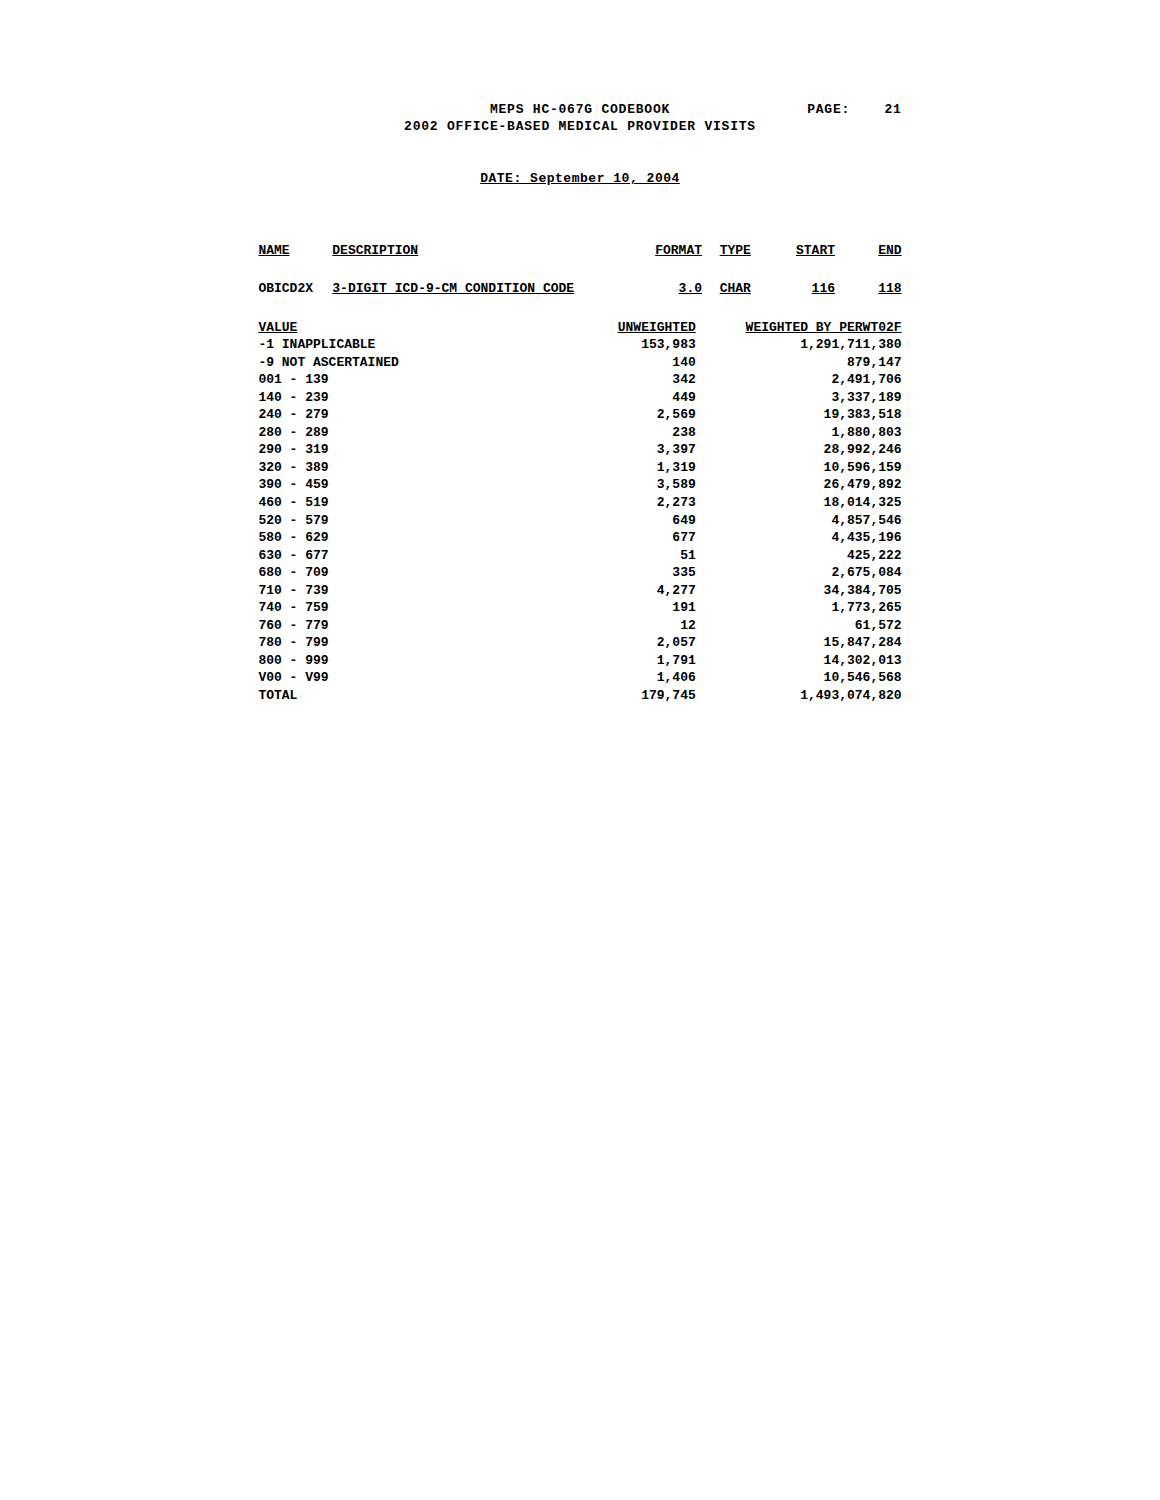MEPS HC-067G CODEBOOKPAGE: 21
2002 OFFICE-BASED MEDICAL PROVIDER VISITS
DATE: September 10, 2004
| NAME | DESCRIPTION | FORMAT | TYPE | START | END |
| OBICD2X | 3-DIGIT ICD-9-CM CONDITION CODE | 3.0 | CHAR | 116 | 118 |
| VALUE | UNWEIGHTED | WEIGHTED BY PERWT02F |
| -1 INAPPLICABLE | 153,983 | 1,291,711,380 |
| -9 NOT ASCERTAINED | 140 | 879,147 |
| 001 - 139 | 342 | 2,491,706 |
| 140 - 239 | 449 | 3,337,189 |
| 240 - 279 | 2,569 | 19,383,518 |
| 280 - 289 | 238 | 1,880,803 |
| 290 - 319 | 3,397 | 28,992,246 |
| 320 - 389 | 1,319 | 10,596,159 |
| 390 - 459 | 3,589 | 26,479,892 |
| 460 - 519 | 2,273 | 18,014,325 |
| 520 - 579 | 649 | 4,857,546 |
| 580 - 629 | 677 | 4,435,196 |
| 630 - 677 | 51 | 425,222 |
| 680 - 709 | 335 | 2,675,084 |
| 710 - 739 | 4,277 | 34,384,705 |
| 740 - 759 | 191 | 1,773,265 |
| 760 - 779 | 12 | 61,572 |
| 780 - 799 | 2,057 | 15,847,284 |
| 800 - 999 | 1,791 | 14,302,013 |
| V00 - V99 | 1,406 | 10,546,568 |
| TOTAL | 179,745 | 1,493,074,820 |